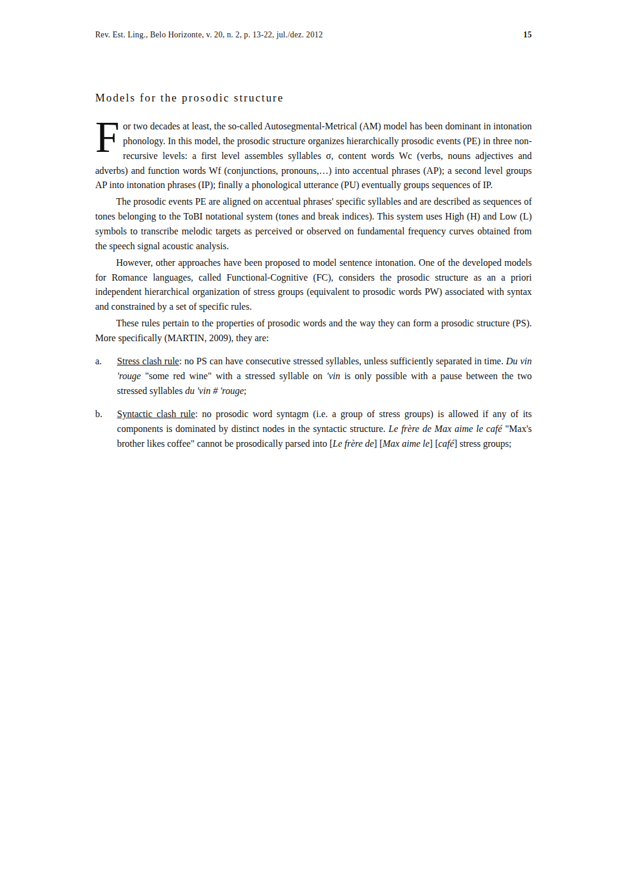Rev. Est. Ling., Belo Horizonte, v. 20, n. 2, p. 13-22, jul./dez. 2012 15
Models for the prosodic structure
For two decades at least, the so-called Autosegmental-Metrical (AM) model has been dominant in intonation phonology. In this model, the prosodic structure organizes hierarchically prosodic events (PE) in three non-recursive levels: a first level assembles syllables σ, content words Wc (verbs, nouns adjectives and adverbs) and function words Wf (conjunctions, pronouns,…) into accentual phrases (AP); a second level groups AP into intonation phrases (IP); finally a phonological utterance (PU) eventually groups sequences of IP.
The prosodic events PE are aligned on accentual phrases' specific syllables and are described as sequences of tones belonging to the ToBI notational system (tones and break indices). This system uses High (H) and Low (L) symbols to transcribe melodic targets as perceived or observed on fundamental frequency curves obtained from the speech signal acoustic analysis.
However, other approaches have been proposed to model sentence intonation. One of the developed models for Romance languages, called Functional-Cognitive (FC), considers the prosodic structure as an a priori independent hierarchical organization of stress groups (equivalent to prosodic words PW) associated with syntax and constrained by a set of specific rules.
These rules pertain to the properties of prosodic words and the way they can form a prosodic structure (PS). More specifically (MARTIN, 2009), they are:
a. Stress clash rule: no PS can have consecutive stressed syllables, unless sufficiently separated in time. Du vin 'rouge "some red wine" with a stressed syllable on 'vin is only possible with a pause between the two stressed syllables du 'vin # 'rouge;
b. Syntactic clash rule: no prosodic word syntagm (i.e. a group of stress groups) is allowed if any of its components is dominated by distinct nodes in the syntactic structure. Le frère de Max aime le café "Max's brother likes coffee" cannot be prosodically parsed into [Le frère de] [Max aime le] [café] stress groups;